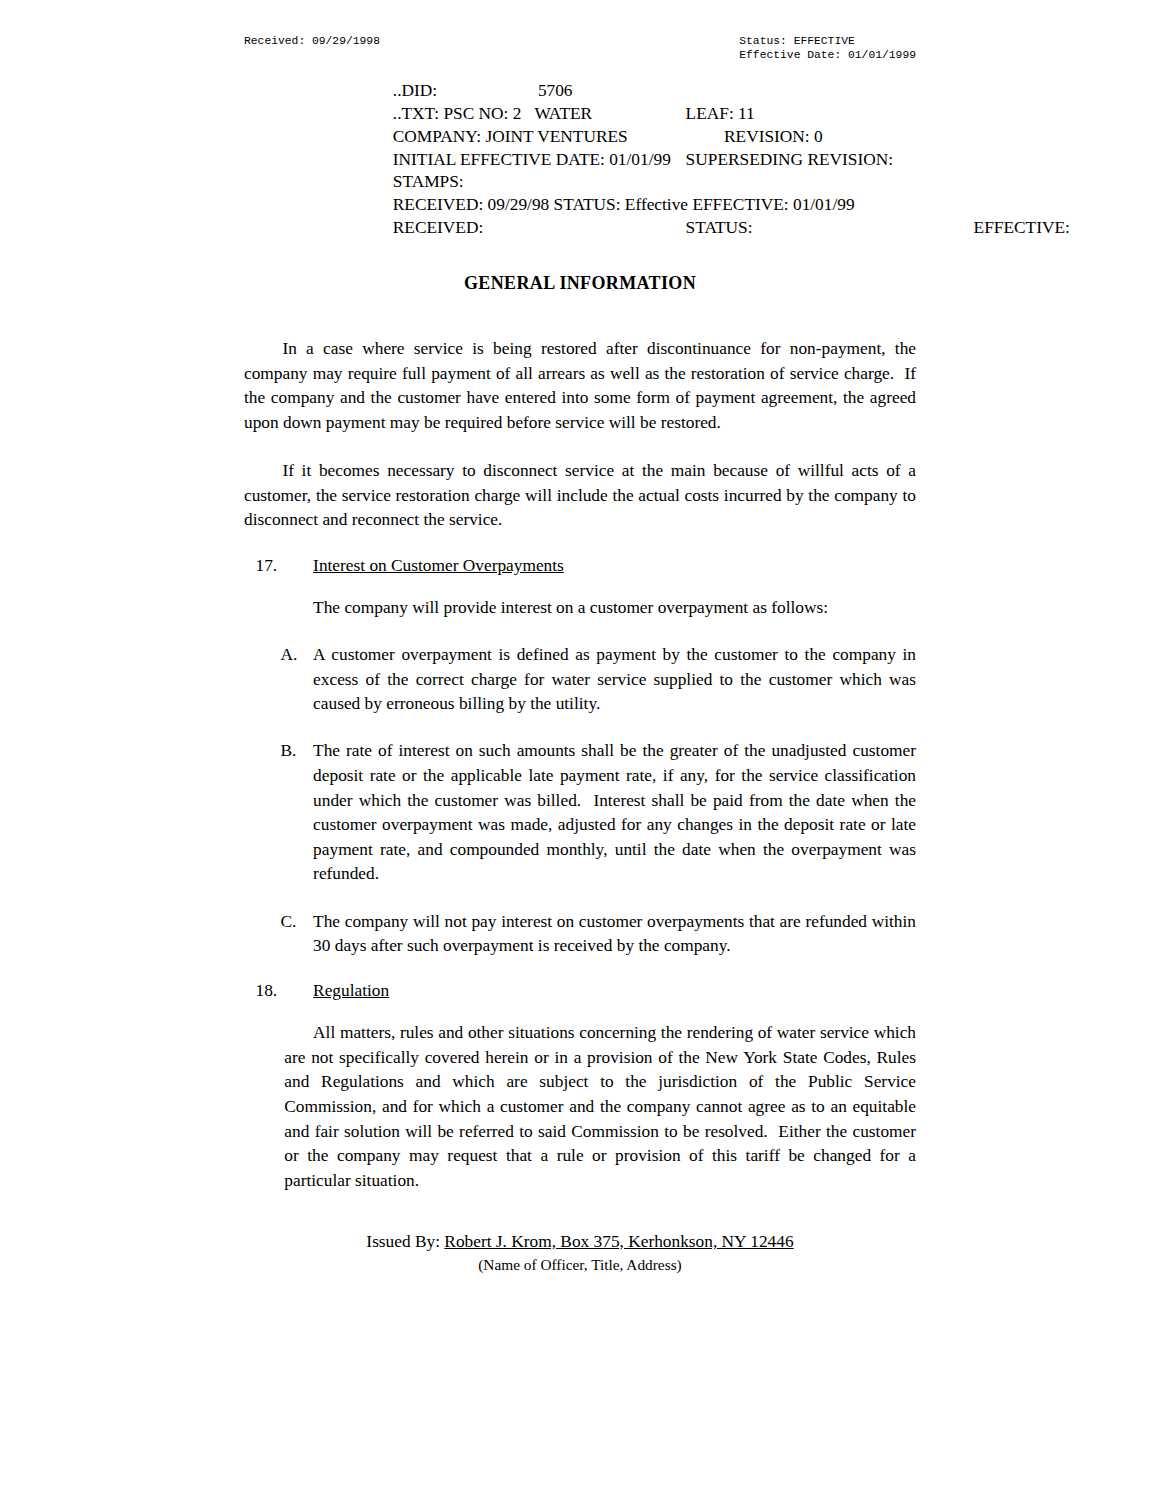Received: 09/29/1998
Status: EFFECTIVE Effective Date: 01/01/1999
..DID: 5706
..TXT: PSC NO: 2 WATERLEAF: 11
COMPANY: JOINT VENTURESREVISION: 0
INITIAL EFFECTIVE DATE: 01/01/99SUPERSEDING REVISION:
STAMPS:
RECEIVED: 09/29/98 STATUS: Effective EFFECTIVE: 01/01/99
RECEIVED:STATUS: EFFECTIVE:
GENERAL INFORMATION
In a case where service is being restored after discontinuance for non-payment, the company may require full payment of all arrears as well as the restoration of service charge. If the company and the customer have entered into some form of payment agreement, the agreed upon down payment may be required before service will be restored.
If it becomes necessary to disconnect service at the main because of willful acts of a customer, the service restoration charge will include the actual costs incurred by the company to disconnect and reconnect the service.
17. Interest on Customer Overpayments
The company will provide interest on a customer overpayment as follows:
A. A customer overpayment is defined as payment by the customer to the company in excess of the correct charge for water service supplied to the customer which was caused by erroneous billing by the utility.
B. The rate of interest on such amounts shall be the greater of the unadjusted customer deposit rate or the applicable late payment rate, if any, for the service classification under which the customer was billed. Interest shall be paid from the date when the customer overpayment was made, adjusted for any changes in the deposit rate or late payment rate, and compounded monthly, until the date when the overpayment was refunded.
C. The company will not pay interest on customer overpayments that are refunded within 30 days after such overpayment is received by the company.
18. Regulation
All matters, rules and other situations concerning the rendering of water service which are not specifically covered herein or in a provision of the New York State Codes, Rules and Regulations and which are subject to the jurisdiction of the Public Service Commission, and for which a customer and the company cannot agree as to an equitable and fair solution will be referred to said Commission to be resolved. Either the customer or the company may request that a rule or provision of this tariff be changed for a particular situation.
Issued By: Robert J. Krom, Box 375, Kerhonkson, NY 12446
(Name of Officer, Title, Address)